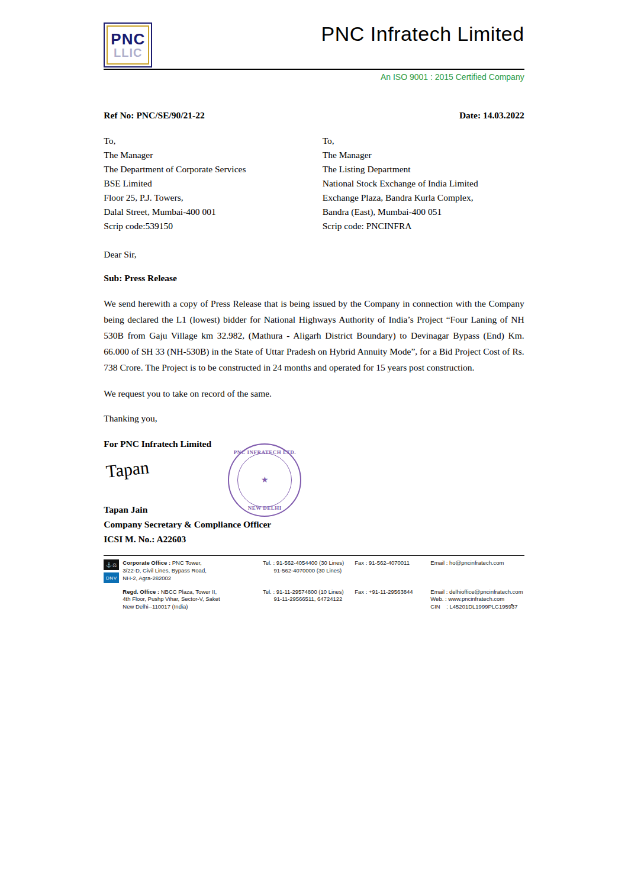PNC
LLIC
PNC Infratech Limited
An ISO 9001 : 2015 Certified Company
Ref No: PNC/SE/90/21-22
Date: 14.03.2022
To,
The Manager
The Department of Corporate Services
BSE Limited
Floor 25, P.J. Towers,
Dalal Street, Mumbai-400 001
Scrip code:539150
To,
The Manager
The Listing Department
National Stock Exchange of India Limited
Exchange Plaza, Bandra Kurla Complex,
Bandra (East), Mumbai-400 051
Scrip code: PNCINFRA
Dear Sir,
Sub: Press Release
We send herewith a copy of Press Release that is being issued by the Company in connection with the Company being declared the L1 (lowest) bidder for National Highways Authority of India’s Project “Four Laning of NH 530B from Gaju Village km 32.982, (Mathura - Aligarh District Boundary) to Devinagar Bypass (End) Km. 66.000 of SH 33 (NH-530B) in the State of Uttar Pradesh on Hybrid Annuity Mode”, for a Bid Project Cost of Rs. 738 Crore. The Project is to be constructed in 24 months and operated for 15 years post construction.
We request you to take on record of the same.
Thanking you,
For PNC Infratech Limited
Tapan
PNC INFRATECH LTD.
★
NEW DELHI
Tapan Jain
Company Secretary & Compliance Officer
ICSI M. No.: A22603
⚓⚖
DNV
Corporate Office : PNC Tower,
3/22-D, Civil Lines, Bypass Road,
NH-2, Agra-282002
Tel. : 91-562-4054400 (30 Lines)
91-562-4070000 (30 Lines)
Fax : 91-562-4070011
Email : ho@pncinfratech.com
Regd. Office : NBCC Plaza, Tower II,
4th Floor, Pushp Vihar, Sector-V, Saket
New Delhi--110017 (India)
Tel. : 91-11-29574800 (10 Lines)
91-11-29566511, 64724122
Fax : +91-11-29563844
Email : delhioffice@pncinfratech.com
Web. : www.pncinfratech.com
CIN : L45201DL1999PLC195937
•